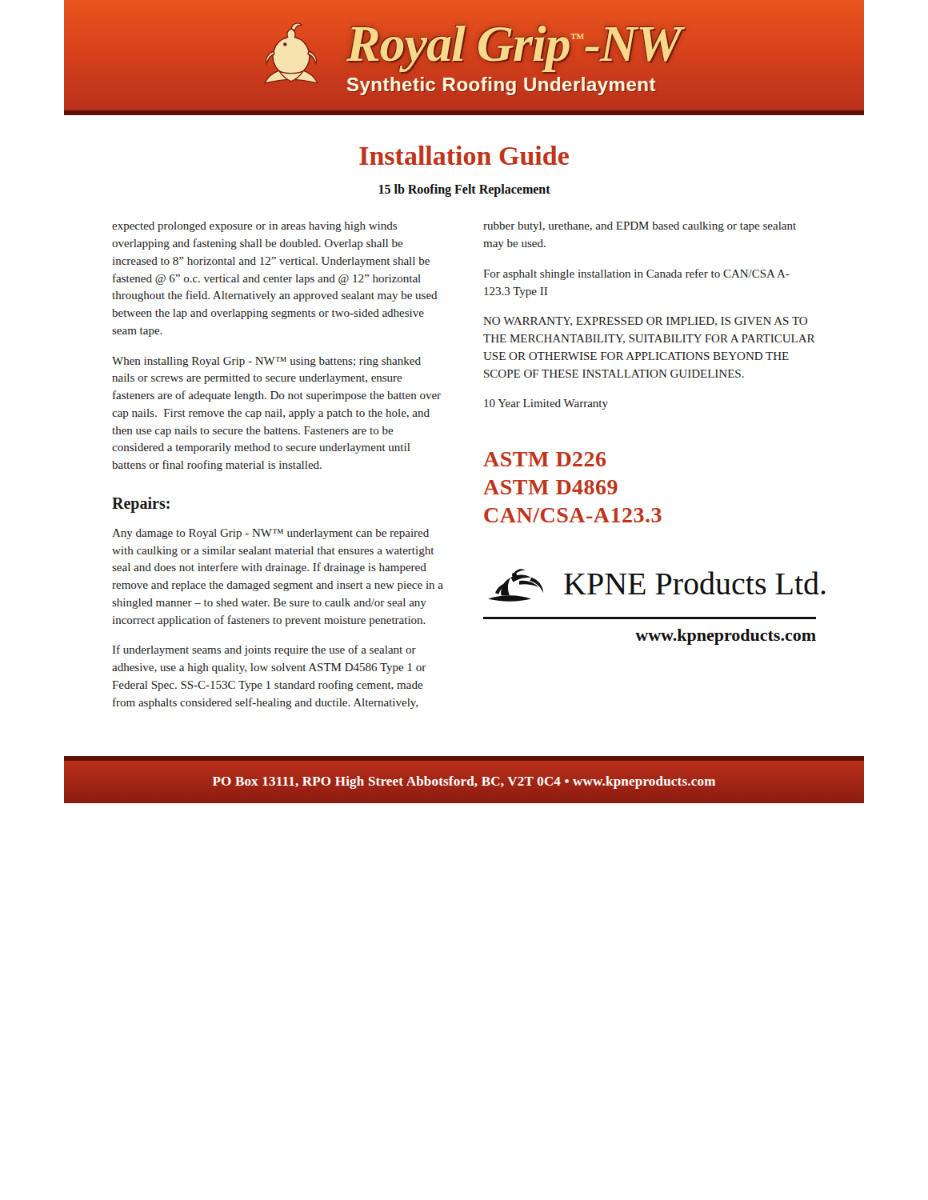Royal Grip™-NW
Synthetic Roofing Underlayment
Installation Guide
15 lb Roofing Felt Replacement
expected prolonged exposure or in areas having high winds overlapping and fastening shall be doubled. Overlap shall be increased to 8” horizontal and 12” vertical. Underlayment shall be fastened @ 6” o.c. vertical and center laps and @ 12” horizontal throughout the field. Alternatively an approved sealant may be used between the lap and overlapping segments or two-sided adhesive seam tape.
When installing Royal Grip - NW™ using battens; ring shanked nails or screws are permitted to secure underlayment, ensure fasteners are of adequate length. Do not superimpose the batten over cap nails. First remove the cap nail, apply a patch to the hole, and then use cap nails to secure the battens. Fasteners are to be considered a temporarily method to secure underlayment until battens or final roofing material is installed.
Repairs:
Any damage to Royal Grip - NW™ underlayment can be repaired with caulking or a similar sealant material that ensures a watertight seal and does not interfere with drainage. If drainage is hampered remove and replace the damaged segment and insert a new piece in a shingled manner – to shed water. Be sure to caulk and/or seal any incorrect application of fasteners to prevent moisture penetration.
If underlayment seams and joints require the use of a sealant or adhesive, use a high quality, low solvent ASTM D4586 Type 1 or Federal Spec. SS-C-153C Type 1 standard roofing cement, made from asphalts considered self-healing and ductile. Alternatively,
rubber butyl, urethane, and EPDM based caulking or tape sealant may be used.
For asphalt shingle installation in Canada refer to CAN/CSA A-123.3 Type II
NO WARRANTY, EXPRESSED OR IMPLIED, IS GIVEN AS TO THE MERCHANTABILITY, SUITABILITY FOR A PARTICULAR USE OR OTHERWISE FOR APPLICATIONS BEYOND THE SCOPE OF THESE INSTALLATION GUIDELINES.
10 Year Limited Warranty
ASTM D226
ASTM D4869
CAN/CSA-A123.3
KPNE Products Ltd.
www.kpneproducts.com
PO Box 13111, RPO High Street Abbotsford, BC, V2T 0C4 • www.kpneproducts.com